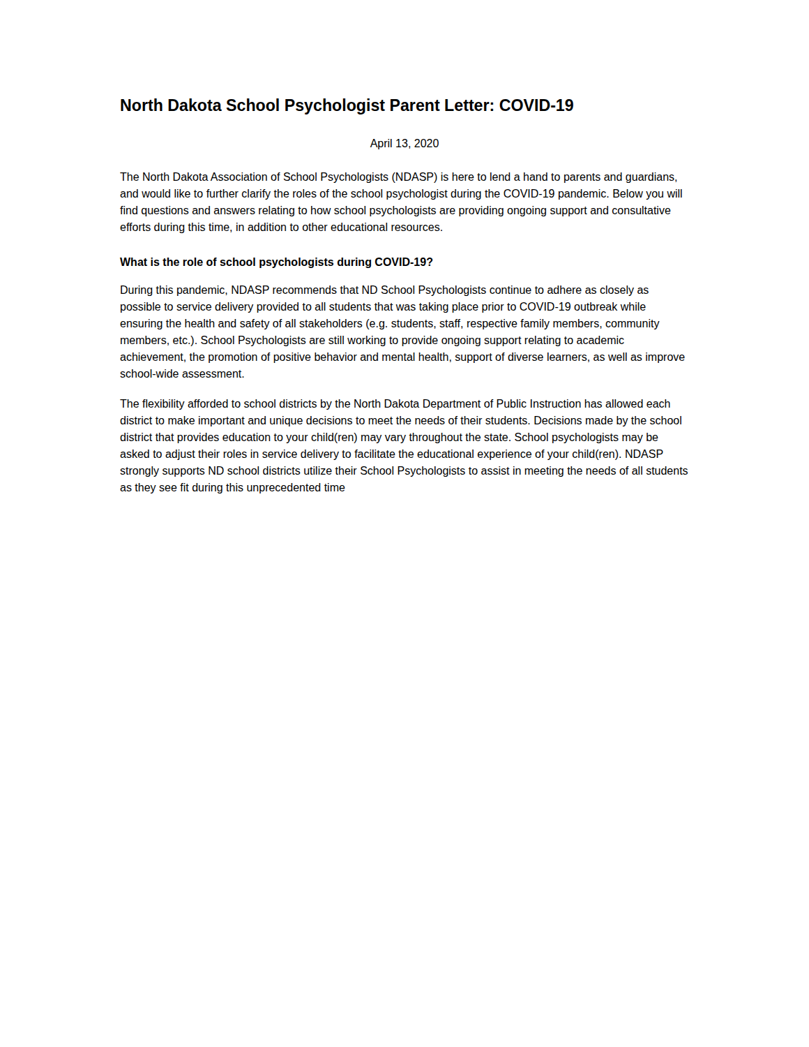North Dakota School Psychologist Parent Letter: COVID-19
April 13, 2020
The North Dakota Association of School Psychologists (NDASP) is here to lend a hand to parents and guardians, and would like to further clarify the roles of the school psychologist during the COVID-19 pandemic. Below you will find questions and answers relating to how school psychologists are providing ongoing support and consultative efforts during this time, in addition to other educational resources.
What is the role of school psychologists during COVID-19?
During this pandemic, NDASP recommends that ND School Psychologists continue to adhere as closely as possible to service delivery provided to all students that was taking place prior to COVID-19 outbreak while ensuring the health and safety of all stakeholders (e.g. students, staff, respective family members, community members, etc.). School Psychologists are still working to provide ongoing support relating to academic achievement, the promotion of positive behavior and mental health, support of diverse learners, as well as improve school-wide assessment.
The flexibility afforded to school districts by the North Dakota Department of Public Instruction has allowed each district to make important and unique decisions to meet the needs of their students. Decisions made by the school district that provides education to your child(ren) may vary throughout the state. School psychologists may be asked to adjust their roles in service delivery to facilitate the educational experience of your child(ren). NDASP strongly supports ND school districts utilize their School Psychologists to assist in meeting the needs of all students as they see fit during this unprecedented time